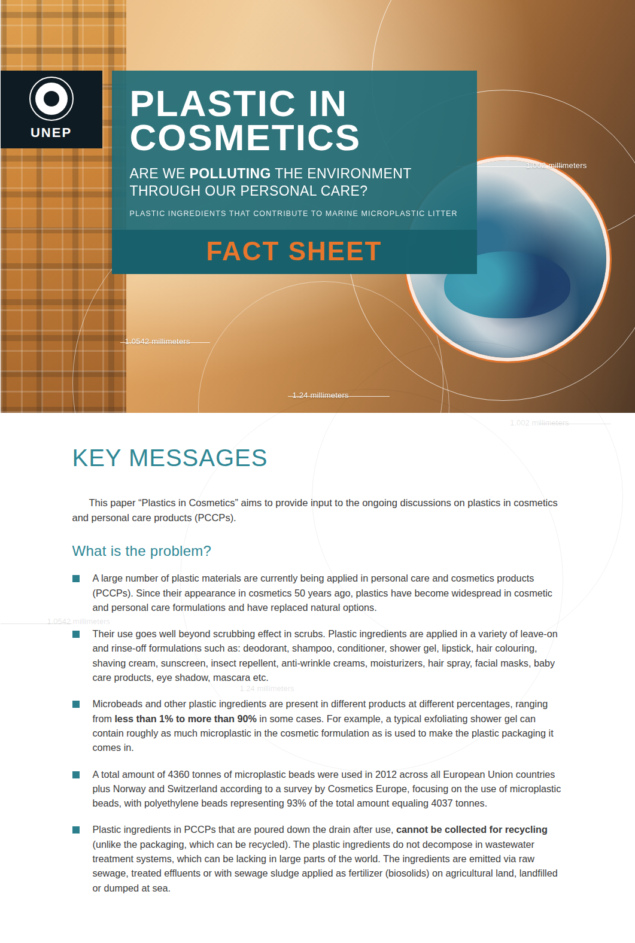1.002 millimeters 1.0542 millimeters 1.24 millimeters
UNEP
Plastic inCosmetics
Are we polluting the environment through our personal care?
Plastic ingredients that contribute to marine microplastic litter
Fact Sheet
1.002 millimeters 1.0542 millimeters 1.24 millimeters
Key Messages
This paper “Plastics in Cosmetics” aims to provide input to the ongoing discussions on plastics in cosmetics and personal care products (PCCPs).
What is the problem?
A large number of plastic materials are currently being applied in personal care and cosmetics products (PCCPs). Since their appearance in cosmetics 50 years ago, plastics have become widespread in cosmetic and personal care formulations and have replaced natural options.
Their use goes well beyond scrubbing effect in scrubs. Plastic ingredients are applied in a variety of leave-on and rinse-off formulations such as: deodorant, shampoo, conditioner, shower gel, lipstick, hair colouring, shaving cream, sunscreen, insect repellent, anti-wrinkle creams, moisturizers, hair spray, facial masks, baby care products, eye shadow, mascara etc.
Microbeads and other plastic ingredients are present in different products at different percentages, ranging from less than 1% to more than 90% in some cases. For example, a typical exfoliating shower gel can contain roughly as much microplastic in the cosmetic formulation as is used to make the plastic packaging it comes in.
A total amount of 4360 tonnes of microplastic beads were used in 2012 across all European Union countries plus Norway and Switzerland according to a survey by Cosmetics Europe, focusing on the use of microplastic beads, with polyethylene beads representing 93% of the total amount equaling 4037 tonnes.
Plastic ingredients in PCCPs that are poured down the drain after use, cannot be collected for recycling (unlike the packaging, which can be recycled). The plastic ingredients do not decompose in wastewater treatment systems, which can be lacking in large parts of the world. The ingredients are emitted via raw sewage, treated effluents or with sewage sludge applied as fertilizer (biosolids) on agricultural land, landfilled or dumped at sea.